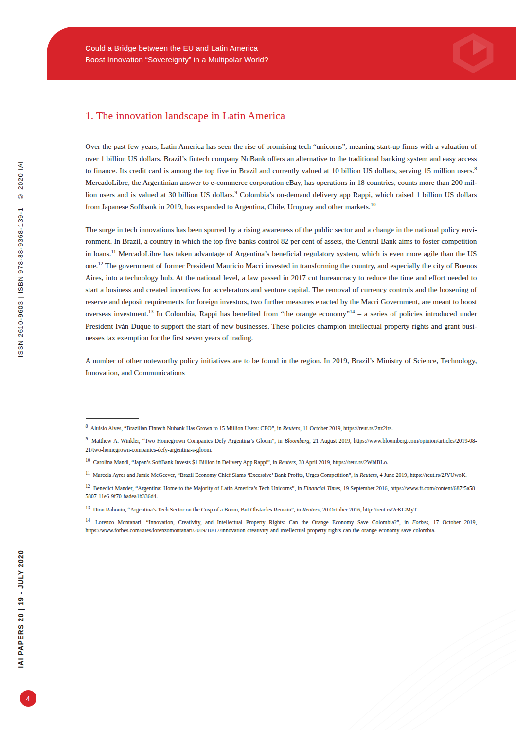ISSN 2610-9603 | ISBN 978-88-9368-139-1 © 2020 IAI
IAI PAPERS 20 | 19 - JULY 2020
4
Could a Bridge between the EU and Latin America
Boost Innovation “Sovereignty” in a Multipolar World?
1. The innovation landscape in Latin America
Over the past few years, Latin America has seen the rise of promising tech “unicorns”, meaning start-up firms with a valuation of over 1 billion US dollars. Brazil’s fintech company NuBank offers an alternative to the traditional banking system and easy access to finance. Its credit card is among the top five in Brazil and currently valued at 10 billion US dollars, serving 15 million users.8 MercadoLibre, the Argentinian answer to e-commerce corporation eBay, has operations in 18 countries, counts more than 200 million users and is valued at 30 billion US dollars.9 Colombia’s on-demand delivery app Rappi, which raised 1 billion US dollars from Japanese Softbank in 2019, has expanded to Argentina, Chile, Uruguay and other markets.10
The surge in tech innovations has been spurred by a rising awareness of the public sector and a change in the national policy environment. In Brazil, a country in which the top five banks control 82 per cent of assets, the Central Bank aims to foster competition in loans.11 MercadoLibre has taken advantage of Argentina’s beneficial regulatory system, which is even more agile than the US one.12 The government of former President Mauricio Macri invested in transforming the country, and especially the city of Buenos Aires, into a technology hub. At the national level, a law passed in 2017 cut bureaucracy to reduce the time and effort needed to start a business and created incentives for accelerators and venture capital. The removal of currency controls and the loosening of reserve and deposit requirements for foreign investors, two further measures enacted by the Macri Government, are meant to boost overseas investment.13 In Colombia, Rappi has benefited from “the orange economy”14 – a series of policies introduced under President Iván Duque to support the start of new businesses. These policies champion intellectual property rights and grant businesses tax exemption for the first seven years of trading.
A number of other noteworthy policy initiatives are to be found in the region. In 2019, Brazil’s Ministry of Science, Technology, Innovation, and Communications
8 Aluisio Alves, “Brazilian Fintech Nubank Has Grown to 15 Million Users: CEO”, in Reuters, 11 October 2019, https://reut.rs/2nz2lrs.
9 Matthew A. Winkler, “Two Homegrown Companies Defy Argentina’s Gloom”, in Bloomberg, 21 August 2019, https://www.bloomberg.com/opinion/articles/2019-08-21/two-homegrown-companies-defy-argentina-s-gloom.
10 Carolina Mandl, “Japan’s SoftBank Invests $1 Billion in Delivery App Rappi”, in Reuters, 30 April 2019, https://reut.rs/2WbiBLo.
11 Marcela Ayres and Jamie McGeever, “Brazil Economy Chief Slams ‘Excessive’ Bank Profits, Urges Competition”, in Reuters, 4 June 2019, https://reut.rs/2JYUwoK.
12 Benedict Mander, “Argentina: Home to the Majority of Latin America’s Tech Unicorns”, in Financial Times, 19 September 2016, https://www.ft.com/content/687f5a58-5807-11e6-9f70-badea1b336d4.
13 Dion Rabouin, “Argentina’s Tech Sector on the Cusp of a Boom, But Obstacles Remain”, in Reuters, 20 October 2016, http://reut.rs/2eKGMyT.
14 Lorenzo Montanari, “Innovation, Creativity, and Intellectual Property Rights: Can the Orange Economy Save Colombia?”, in Forbes, 17 October 2019, https://www.forbes.com/sites/lorenzomontanari/2019/10/17/innovation-creativity-and-intellectual-property-rights-can-the-orange-economy-save-colombia.